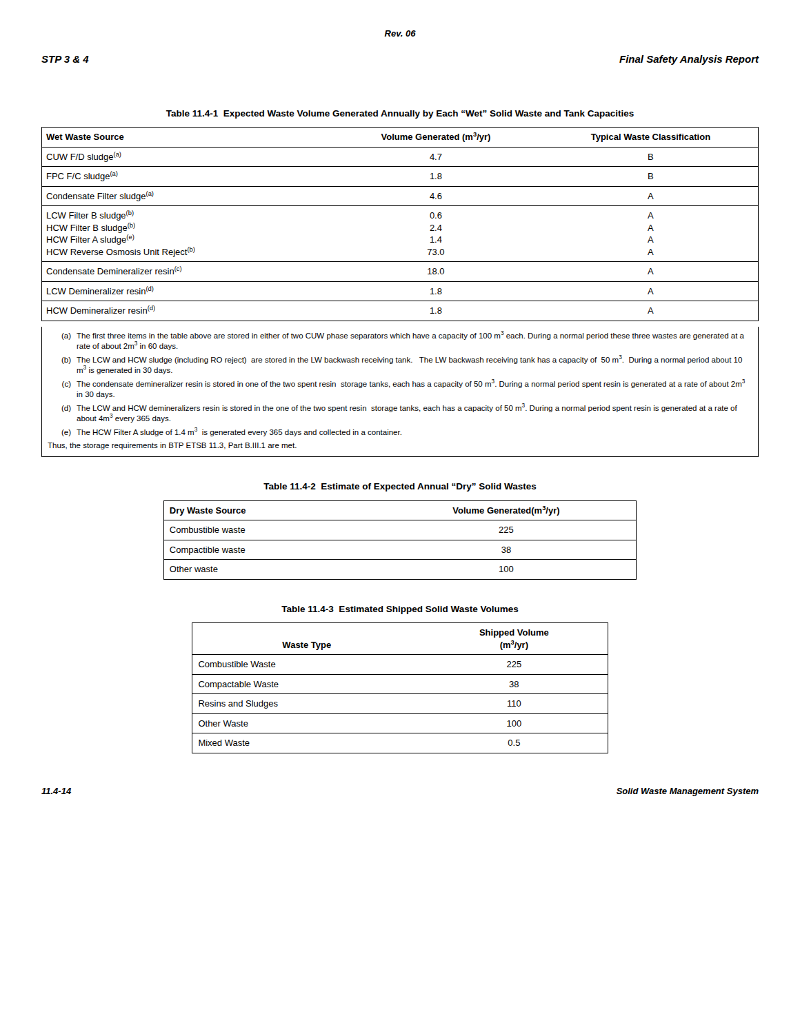Rev. 06
STP 3 & 4
Final Safety Analysis Report
Table 11.4-1 Expected Waste Volume Generated Annually by Each “Wet” Solid Waste and Tank Capacities
| Wet Waste Source | Volume Generated (m 3 /yr) | Typical Waste Classification |
| --- | --- | --- |
| CUW F/D sludge (a) | 4.7 | B |
| FPC F/C sludge (a) | 1.8 | B |
| Condensate Filter sludge (a) | 4.6 | A |
| LCW Filter B sludge (b) HCW Filter B sludge (b) HCW Filter A sludge (e) HCW Reverse Osmosis Unit Reject (b) | 0.6 2.4 1.4 73.0 | A A A A |
| Condensate Demineralizer resin (c) | 18.0 | A |
| LCW Demineralizer resin (d) | 1.8 | A |
| HCW Demineralizer resin (d) | 1.8 | A |
(a)
The first three items in the table above are stored in either of two CUW phase separators which have a capacity of 100 m3 each. During a normal period these three wastes are generated at a rate of about 2m3 in 60 days.
(b)
The LCW and HCW sludge (including RO reject) are stored in the LW backwash receiving tank. The LW backwash receiving tank has a capacity of 50 m3. During a normal period about 10 m3 is generated in 30 days.
(c)
The condensate demineralizer resin is stored in one of the two spent resin storage tanks, each has a capacity of 50 m3. During a normal period spent resin is generated at a rate of about 2m3 in 30 days.
(d)
The LCW and HCW demineralizers resin is stored in the one of the two spent resin storage tanks, each has a capacity of 50 m3. During a normal period spent resin is generated at a rate of about 4m3 every 365 days.
(e)
The HCW Filter A sludge of 1.4 m3 is generated every 365 days and collected in a container.
Thus, the storage requirements in BTP ETSB 11.3, Part B.III.1 are met.
Table 11.4-2 Estimate of Expected Annual “Dry” Solid Wastes
| Dry Waste Source | Volume Generated(m 3 /yr) |
| --- | --- |
| Combustible waste | 225 |
| Compactible waste | 38 |
| Other waste | 100 |
Table 11.4-3 Estimated Shipped Solid Waste Volumes
| Waste Type | Shipped Volume (m 3 /yr) |
| --- | --- |
| Combustible Waste | 225 |
| Compactable Waste | 38 |
| Resins and Sludges | 110 |
| Other Waste | 100 |
| Mixed Waste | 0.5 |
11.4-14
Solid Waste Management System